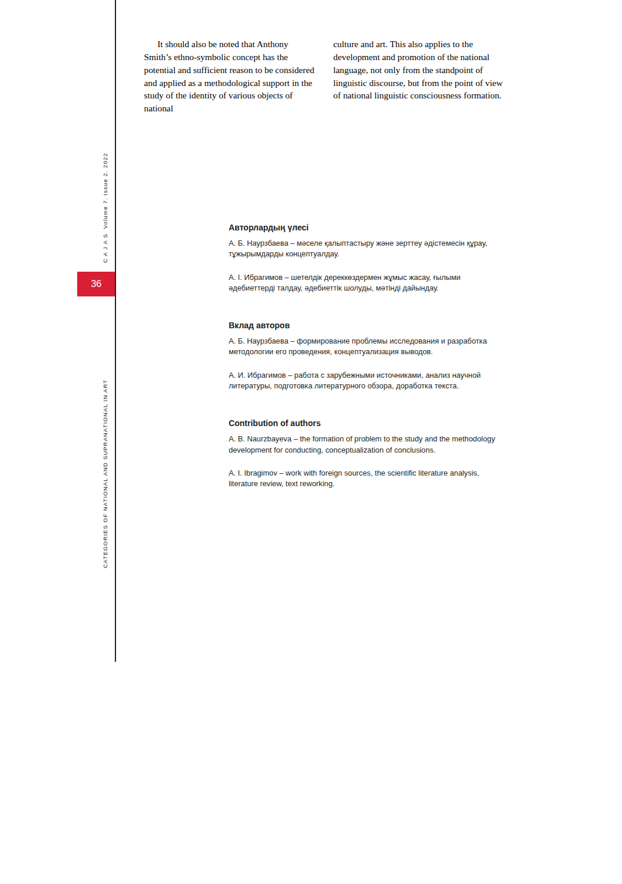C A J A S Volume 7. Issue 2. 2022
36
CATEGORIES OF NATIONAL AND SUPRANATIONAL IN ART
It should also be noted that Anthony Smith’s ethno-symbolic concept has the potential and sufficient reason to be considered and applied as a methodological support in the study of the identity of various objects of national
culture and art. This also applies to the development and promotion of the national language, not only from the standpoint of linguistic discourse, but from the point of view of national linguistic consciousness formation.
Авторлардың үлесі
А. Б. Наурзбаева – мәселе қалыптастыру және зерттеу әдістемесін құрау, тұжырымдарды концептуалдау.
А. І. Ибрагимов – шетелдік дереккөздермен жұмыс жасау, ғылыми әдебиеттерді талдау, әдебиеттік шолуды, мәтінді дайындау.
Вклад авторов
А. Б. Наурзбаева – формирование проблемы исследования и разработка методологии его проведения, концептуализация выводов.
А. И. Ибрагимов – работа с зарубежными источниками, анализ научной литературы, подготовка литературного обзора, доработка текста.
Contribution of authors
A. B. Naurzbayeva – the formation of problem to the study and the methodology development for conducting, conceptualization of conclusions.
A. I. Ibragimov – work with foreign sources, the scientific literature analysis, literature review, text reworking.